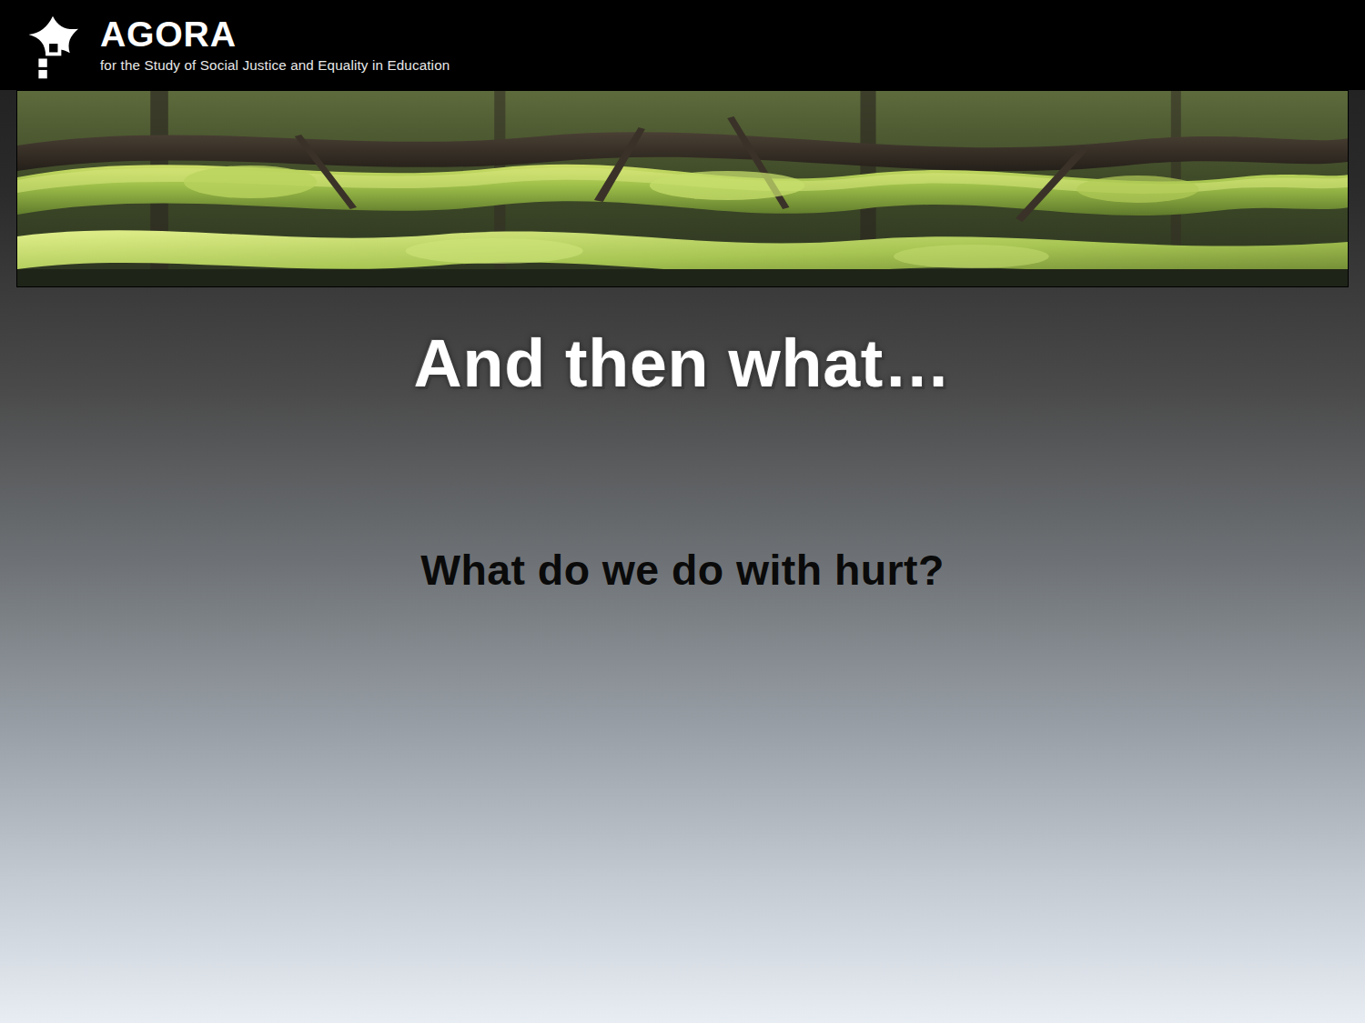AGORA
for the Study of Social Justice and Equality in Education
And then what…
What do we do with hurt?